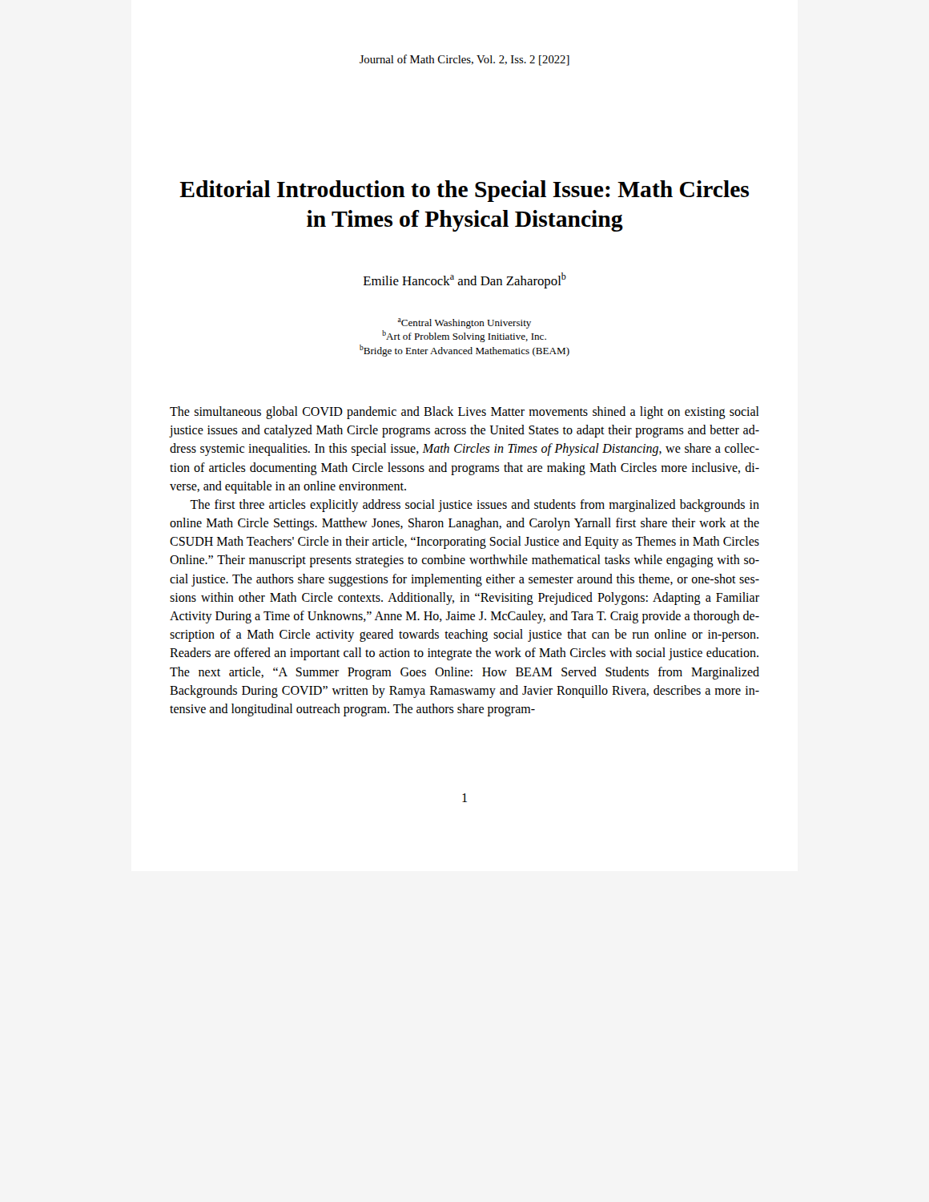Journal of Math Circles, Vol. 2, Iss. 2 [2022]
Editorial Introduction to the Special Issue: Math Circles in Times of Physical Distancing
Emilie Hancocka and Dan Zaharopolb
aCentral Washington University
bArt of Problem Solving Initiative, Inc.
bBridge to Enter Advanced Mathematics (BEAM)
The simultaneous global COVID pandemic and Black Lives Matter movements shined a light on existing social justice issues and catalyzed Math Circle programs across the United States to adapt their programs and better address systemic inequalities. In this special issue, Math Circles in Times of Physical Distancing, we share a collection of articles documenting Math Circle lessons and programs that are making Math Circles more inclusive, diverse, and equitable in an online environment.
The first three articles explicitly address social justice issues and students from marginalized backgrounds in online Math Circle Settings. Matthew Jones, Sharon Lanaghan, and Carolyn Yarnall first share their work at the CSUDH Math Teachers' Circle in their article, “Incorporating Social Justice and Equity as Themes in Math Circles Online.” Their manuscript presents strategies to combine worthwhile mathematical tasks while engaging with social justice. The authors share suggestions for implementing either a semester around this theme, or one-shot sessions within other Math Circle contexts. Additionally, in “Revisiting Prejudiced Polygons: Adapting a Familiar Activity During a Time of Unknowns,” Anne M. Ho, Jaime J. McCauley, and Tara T. Craig provide a thorough description of a Math Circle activity geared towards teaching social justice that can be run online or in-person. Readers are offered an important call to action to integrate the work of Math Circles with social justice education. The next article, “A Summer Program Goes Online: How BEAM Served Students from Marginalized Backgrounds During COVID” written by Ramya Ramaswamy and Javier Ronquillo Rivera, describes a more intensive and longitudinal outreach program. The authors share program-
1